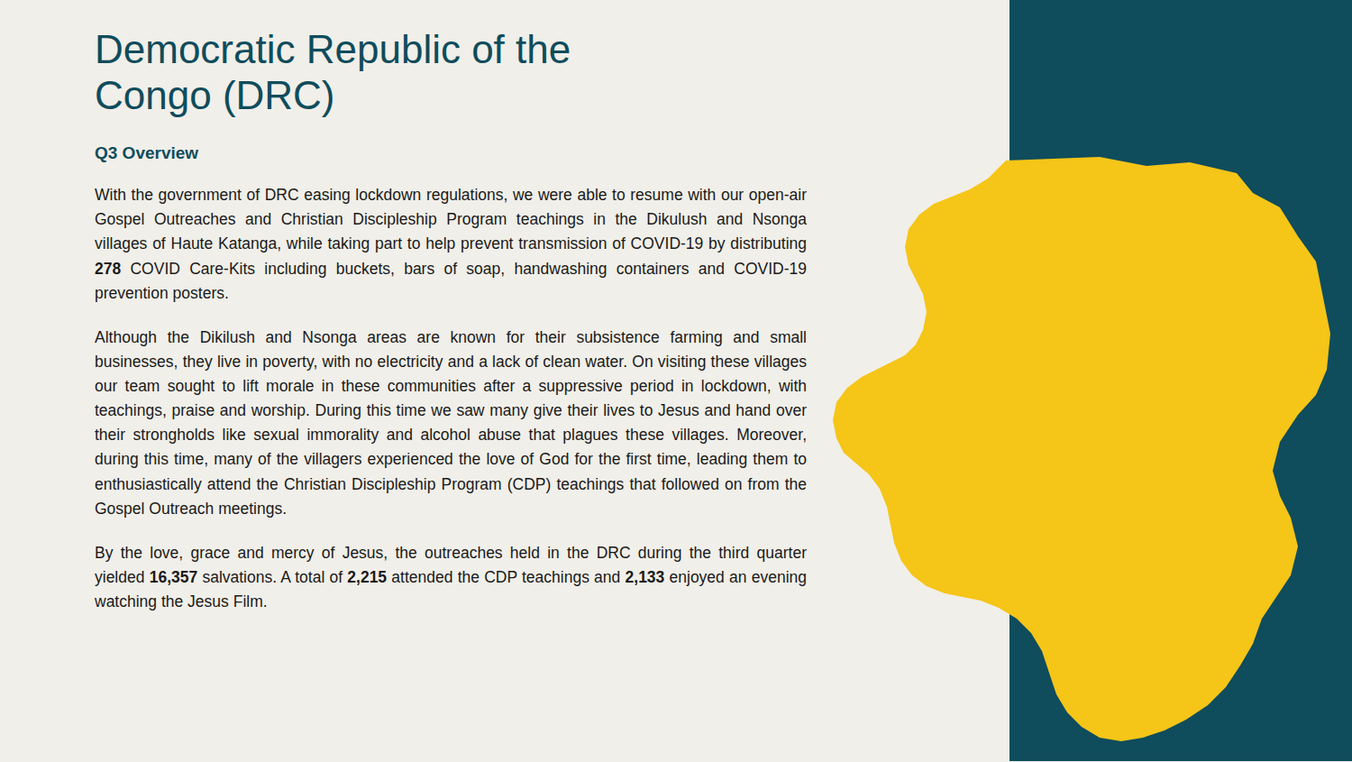Democratic Republic of the Congo
Democratic Republic of the Congo (DRC)
Q3 Overview
With the government of DRC easing lockdown regulations, we were able to resume with our open-air Gospel Outreaches and Christian Discipleship Program teachings in the Dikulush and Nsonga villages of Haute Katanga, while taking part to help prevent transmission of COVID-19 by distributing 278 COVID Care-Kits including buckets, bars of soap, handwashing containers and COVID-19 prevention posters.
Although the Dikilush and Nsonga areas are known for their subsistence farming and small businesses, they live in poverty, with no electricity and a lack of clean water. On visiting these villages our team sought to lift morale in these communities after a suppressive period in lockdown, with teachings, praise and worship. During this time we saw many give their lives to Jesus and hand over their strongholds like sexual immorality and alcohol abuse that plagues these villages. Moreover, during this time, many of the villagers experienced the love of God for the first time, leading them to enthusiastically attend the Christian Discipleship Program (CDP) teachings that followed on from the Gospel Outreach meetings.
By the love, grace and mercy of Jesus, the outreaches held in the DRC during the third quarter yielded 16,357 salvations. A total of 2,215 attended the CDP teachings and 2,133 enjoyed an evening watching the Jesus Film.